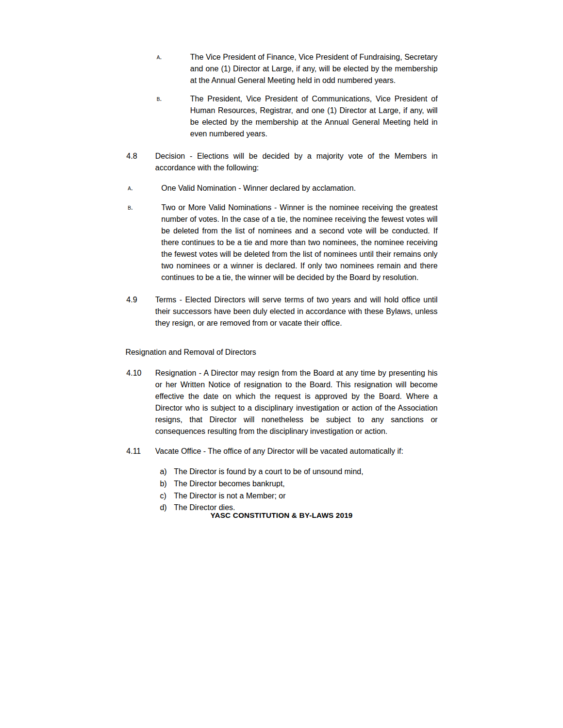a.
The Vice President of Finance, Vice President of Fundraising, Secretary and one (1) Director at Large, if any, will be elected by the membership at the Annual General Meeting held in odd numbered years.
b.
The President, Vice President of Communications, Vice President of Human Resources, Registrar, and one (1) Director at Large, if any, will be elected by the membership at the Annual General Meeting held in even numbered years.
4.8
Decision - Elections will be decided by a majority vote of the Members in accordance with the following:
a.
One Valid Nomination - Winner declared by acclamation.
b.
Two or More Valid Nominations - Winner is the nominee receiving the greatest number of votes. In the case of a tie, the nominee receiving the fewest votes will be deleted from the list of nominees and a second vote will be conducted. If there continues to be a tie and more than two nominees, the nominee receiving the fewest votes will be deleted from the list of nominees until their remains only two nominees or a winner is declared. If only two nominees remain and there continues to be a tie, the winner will be decided by the Board by resolution.
4.9
Terms - Elected Directors will serve terms of two years and will hold office until their successors have been duly elected in accordance with these Bylaws, unless they resign, or are removed from or vacate their office.
Resignation and Removal of Directors
4.10
Resignation - A Director may resign from the Board at any time by presenting his or her Written Notice of resignation to the Board. This resignation will become effective the date on which the request is approved by the Board. Where a Director who is subject to a disciplinary investigation or action of the Association resigns, that Director will nonetheless be subject to any sanctions or consequences resulting from the disciplinary investigation or action.
4.11
Vacate Office - The office of any Director will be vacated automatically if:
a) The Director is found by a court to be of unsound mind,
b) The Director becomes bankrupt,
c) The Director is not a Member; or
d) The Director dies.
YASC CONSTITUTION & BY-LAWS 2019